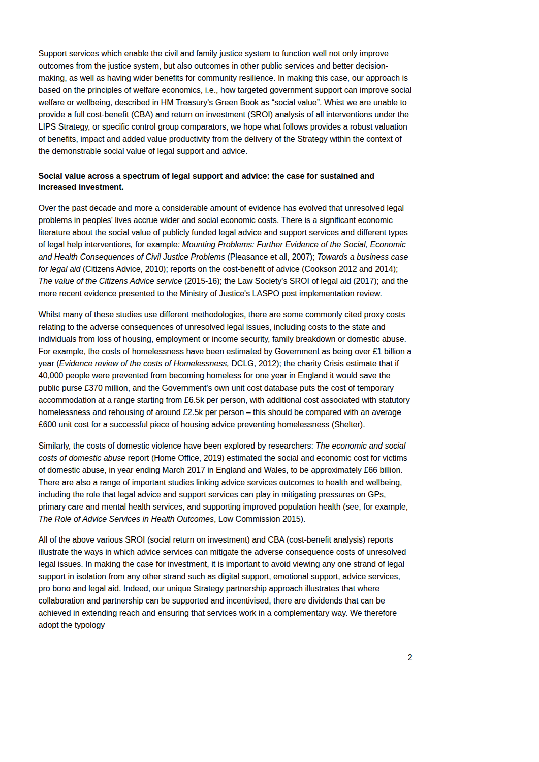Support services which enable the civil and family justice system to function well not only improve outcomes from the justice system, but also outcomes in other public services and better decision-making, as well as having wider benefits for community resilience. In making this case, our approach is based on the principles of welfare economics, i.e., how targeted government support can improve social welfare or wellbeing, described in HM Treasury's Green Book as “social value”. Whist we are unable to provide a full cost-benefit (CBA) and return on investment (SROI) analysis of all interventions under the LIPS Strategy, or specific control group comparators, we hope what follows provides a robust valuation of benefits, impact and added value productivity from the delivery of the Strategy within the context of the demonstrable social value of legal support and advice.
Social value across a spectrum of legal support and advice: the case for sustained and increased investment.
Over the past decade and more a considerable amount of evidence has evolved that unresolved legal problems in peoples' lives accrue wider and social economic costs. There is a significant economic literature about the social value of publicly funded legal advice and support services and different types of legal help interventions, for example: Mounting Problems: Further Evidence of the Social, Economic and Health Consequences of Civil Justice Problems (Pleasance et all, 2007); Towards a business case for legal aid (Citizens Advice, 2010); reports on the cost-benefit of advice (Cookson 2012 and 2014); The value of the Citizens Advice service (2015-16); the Law Society's SROI of legal aid (2017); and the more recent evidence presented to the Ministry of Justice's LASPO post implementation review.
Whilst many of these studies use different methodologies, there are some commonly cited proxy costs relating to the adverse consequences of unresolved legal issues, including costs to the state and individuals from loss of housing, employment or income security, family breakdown or domestic abuse. For example, the costs of homelessness have been estimated by Government as being over £1 billion a year (Evidence review of the costs of Homelessness, DCLG, 2012); the charity Crisis estimate that if 40,000 people were prevented from becoming homeless for one year in England it would save the public purse £370 million, and the Government's own unit cost database puts the cost of temporary accommodation at a range starting from £6.5k per person, with additional cost associated with statutory homelessness and rehousing of around £2.5k per person – this should be compared with an average £600 unit cost for a successful piece of housing advice preventing homelessness (Shelter).
Similarly, the costs of domestic violence have been explored by researchers: The economic and social costs of domestic abuse report (Home Office, 2019) estimated the social and economic cost for victims of domestic abuse, in year ending March 2017 in England and Wales, to be approximately £66 billion. There are also a range of important studies linking advice services outcomes to health and wellbeing, including the role that legal advice and support services can play in mitigating pressures on GPs, primary care and mental health services, and supporting improved population health (see, for example, The Role of Advice Services in Health Outcomes, Low Commission 2015).
All of the above various SROI (social return on investment) and CBA (cost-benefit analysis) reports illustrate the ways in which advice services can mitigate the adverse consequence costs of unresolved legal issues. In making the case for investment, it is important to avoid viewing any one strand of legal support in isolation from any other strand such as digital support, emotional support, advice services, pro bono and legal aid. Indeed, our unique Strategy partnership approach illustrates that where collaboration and partnership can be supported and incentivised, there are dividends that can be achieved in extending reach and ensuring that services work in a complementary way. We therefore adopt the typology
2